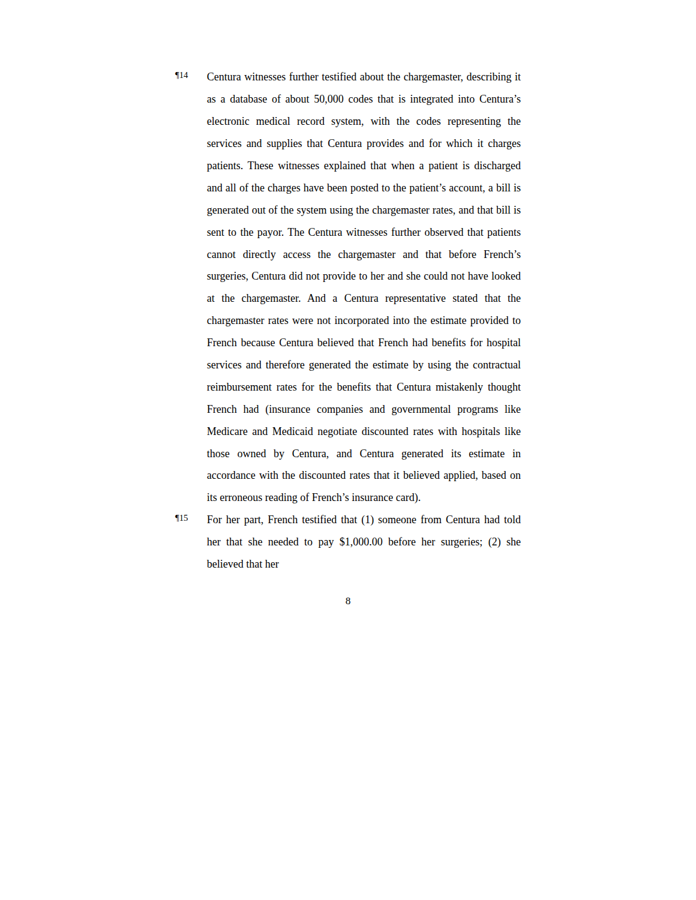¶14 Centura witnesses further testified about the chargemaster, describing it as a database of about 50,000 codes that is integrated into Centura’s electronic medical record system, with the codes representing the services and supplies that Centura provides and for which it charges patients. These witnesses explained that when a patient is discharged and all of the charges have been posted to the patient’s account, a bill is generated out of the system using the chargemaster rates, and that bill is sent to the payor. The Centura witnesses further observed that patients cannot directly access the chargemaster and that before French’s surgeries, Centura did not provide to her and she could not have looked at the chargemaster. And a Centura representative stated that the chargemaster rates were not incorporated into the estimate provided to French because Centura believed that French had benefits for hospital services and therefore generated the estimate by using the contractual reimbursement rates for the benefits that Centura mistakenly thought French had (insurance companies and governmental programs like Medicare and Medicaid negotiate discounted rates with hospitals like those owned by Centura, and Centura generated its estimate in accordance with the discounted rates that it believed applied, based on its erroneous reading of French’s insurance card).
¶15 For her part, French testified that (1) someone from Centura had told her that she needed to pay $1,000.00 before her surgeries; (2) she believed that her
8